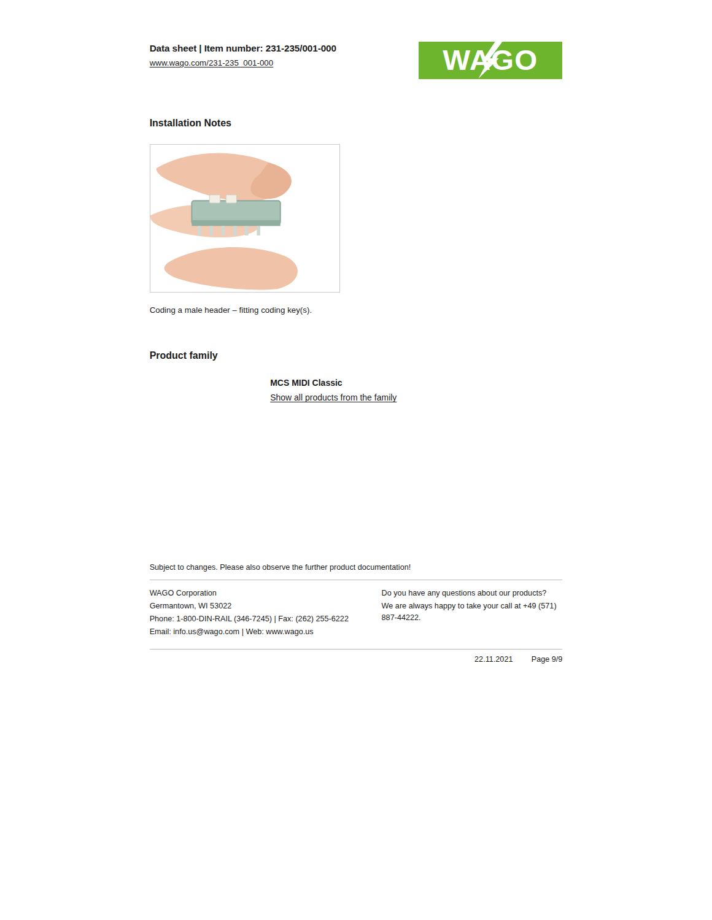Data sheet | Item number: 231-235/001-000
www.wago.com/231-235_001-000
WAGO
Installation Notes
Coding a male header – fitting coding key(s).
Product family
MCS MIDI Classic
Show all products from the family
Subject to changes. Please also observe the further product documentation!
WAGO Corporation
Germantown, WI 53022
Phone: 1-800-DIN-RAIL (346-7245) | Fax: (262) 255-6222
Email: info.us@wago.com | Web: www.wago.us
Do you have any questions about our products?
We are always happy to take your call at +49 (571) 887-44222.
22.11.2021 Page 9/9